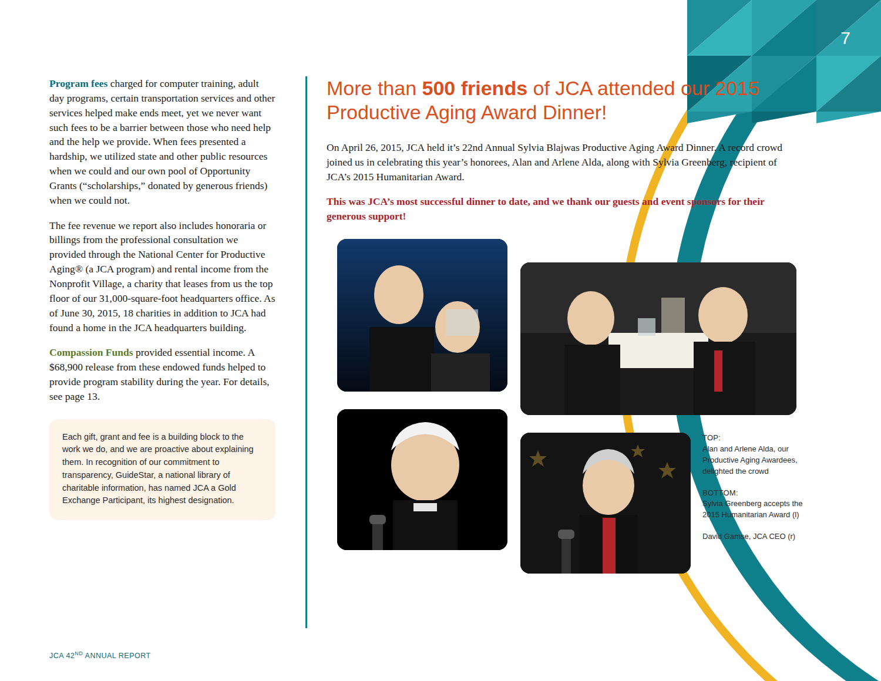7
Program fees charged for computer training, adult day programs, certain transportation services and other services helped make ends meet, yet we never want such fees to be a barrier between those who need help and the help we provide. When fees presented a hardship, we utilized state and other public resources when we could and our own pool of Opportunity Grants (“scholarships,” donated by generous friends) when we could not.
The fee revenue we report also includes honoraria or billings from the professional consultation we provided through the National Center for Productive Aging® (a JCA program) and rental income from the Nonprofit Village, a charity that leases from us the top floor of our 31,000-square-foot headquarters office. As of June 30, 2015, 18 charities in addition to JCA had found a home in the JCA headquarters building.
Compassion Funds provided essential income. A $68,900 release from these endowed funds helped to provide program stability during the year. For details, see page 13.
Each gift, grant and fee is a building block to the work we do, and we are proactive about explaining them. In recognition of our commitment to transparency, GuideStar, a national library of charitable information, has named JCA a Gold Exchange Participant, its highest designation.
JCA 42ND ANNUAL REPORT
More than 500 friends of JCA attended our 2015 Productive Aging Award Dinner!
On April 26, 2015, JCA held it’s 22nd Annual Sylvia Blajwas Productive Aging Award Dinner. A record crowd joined us in celebrating this year’s honorees, Alan and Arlene Alda, along with Sylvia Greenberg, recipient of JCA’s 2015 Humanitarian Award.
This was JCA’s most successful dinner to date, and we thank our guests and event sponsors for their generous support!
TOP:
Alan and Arlene Alda, our Productive Aging Awardees, delighted the crowd
BOTTOM:
Sylvia Greenberg accepts the 2015 Humanitarian Award (l)
David Gamse, JCA CEO (r)